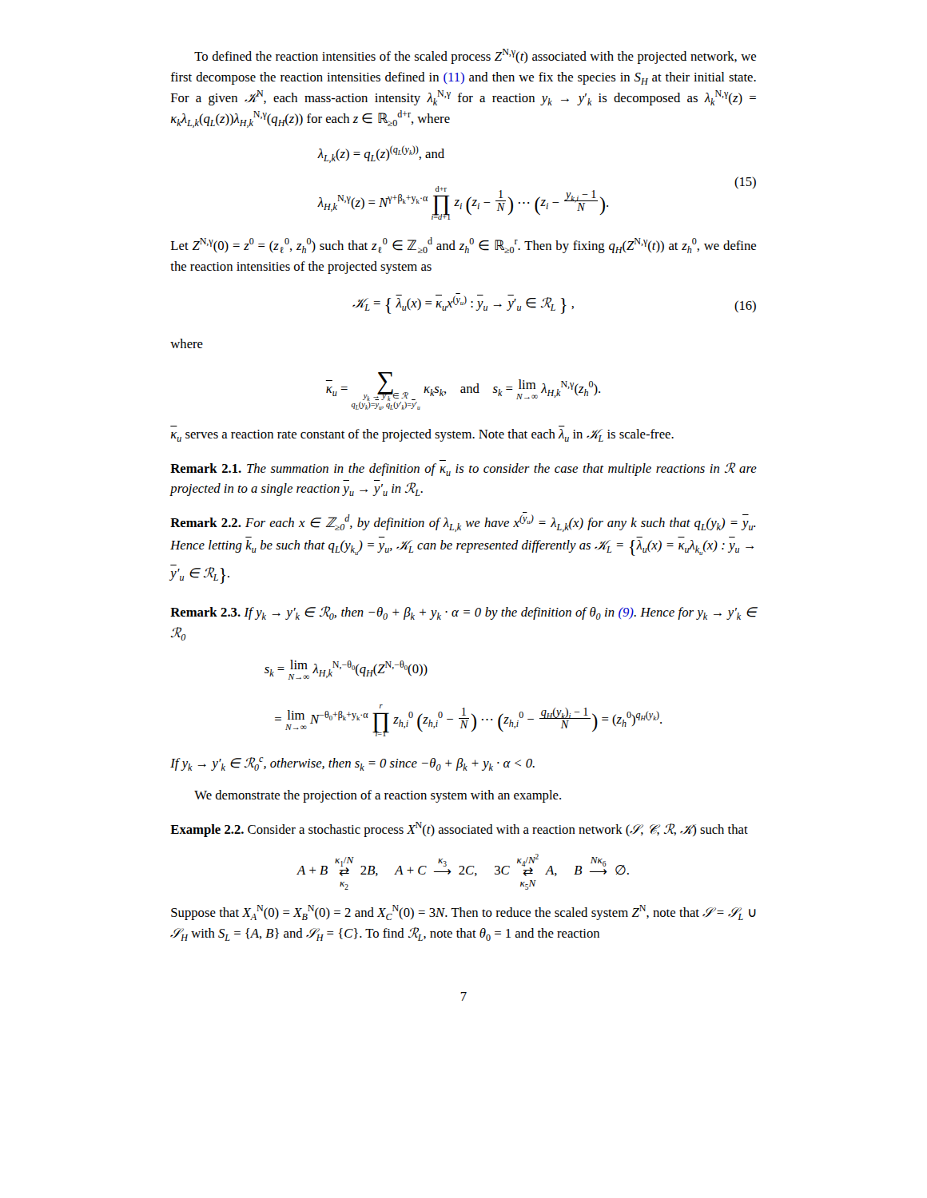To defined the reaction intensities of the scaled process ZN,γ(t) associated with the projected network, we first decompose the reaction intensities defined in (11) and then we fix the species in SH at their initial state. For a given 𝒦N, each mass-action intensity λkN,γ for a reaction yk → y′k is decomposed as λkN,γ(z) = κkλL,k(qL(z))λH,kN,γ(qH(z)) for each z ∈ ℝ≥0d+r, where
λL,k(z) = qL(z)(qL(yk)), and
λH,kN,γ(z) = Nγ+βk+yk·α d+r∏i=d+1 zi (zi − 1 N) ⋯ (zi − yk,i − 1 N). (15)
Let ZN,γ(0) = z0 = (zℓ0, zh0) such that zℓ0 ∈ ℤ≥0d and zh0 ∈ ℝ≥0r. Then by fixing qH(ZN,γ(t)) at zh0, we define the reaction intensities of the projected system as
𝒦L = { λu(x) = κux(yu) : yu → y′u ∈ ℛL } , (16)
where
κu = ∑ yk → y′k ∈ ℛ qL(yk)=yu, qL(y′k)=y′u κksk, and sk = lim N→∞ λH,kN,γ(zh0).
κu serves a reaction rate constant of the projected system. Note that each λu in 𝒦L is scale-free.
Remark 2.1. The summation in the definition of κu is to consider the case that multiple reactions in ℛ are projected in to a single reaction yu → y′u in ℛL.
Remark 2.2. For each x ∈ ℤ≥0d, by definition of λL,k we have x(yu) = λL,k(x) for any k such that qL(yk) = yu. Hence letting ku be such that qL(yku) = yu, 𝒦L can be represented differently as 𝒦L = {λu(x) = κuλku(x) : yu → y′u ∈ ℛL}.
Remark 2.3. If yk → y′k ∈ ℛ0, then −θ0 + βk + yk · α = 0 by the definition of θ0 in (9). Hence for yk → y′k ∈ ℛ0
sk = lim N→∞ λH,kN,−θ0(qH(ZN,−θ0(0))
= lim N→∞ N−θ0+βk+yk·α r∏i=1 zh,i0 (zh,i0 − 1 N) ⋯ (zh,i0 − qH(yk)i − 1 N) = (zh0)qH(yk).
If yk → y′k ∈ ℛ0c, otherwise, then sk = 0 since −θ0 + βk + yk · α < 0.
We demonstrate the projection of a reaction system with an example.
Example 2.2. Consider a stochastic process XN(t) associated with a reaction network (𝒮, 𝒞, ℛ, 𝒦) such that
A + B κ1/N ⇄ κ2 2B, A + C κ3 ⟶ 2C, 3C κ4/N2 ⇄ κ5N A, B Nκ6 ⟶ ∅.
Suppose that XAN(0) = XBN(0) = 2 and XCN(0) = 3N. Then to reduce the scaled system ZN, note that 𝒮 = 𝒮L ∪ 𝒮H with SL = {A, B} and 𝒮H = {C}. To find ℛL, note that θ0 = 1 and the reaction
7